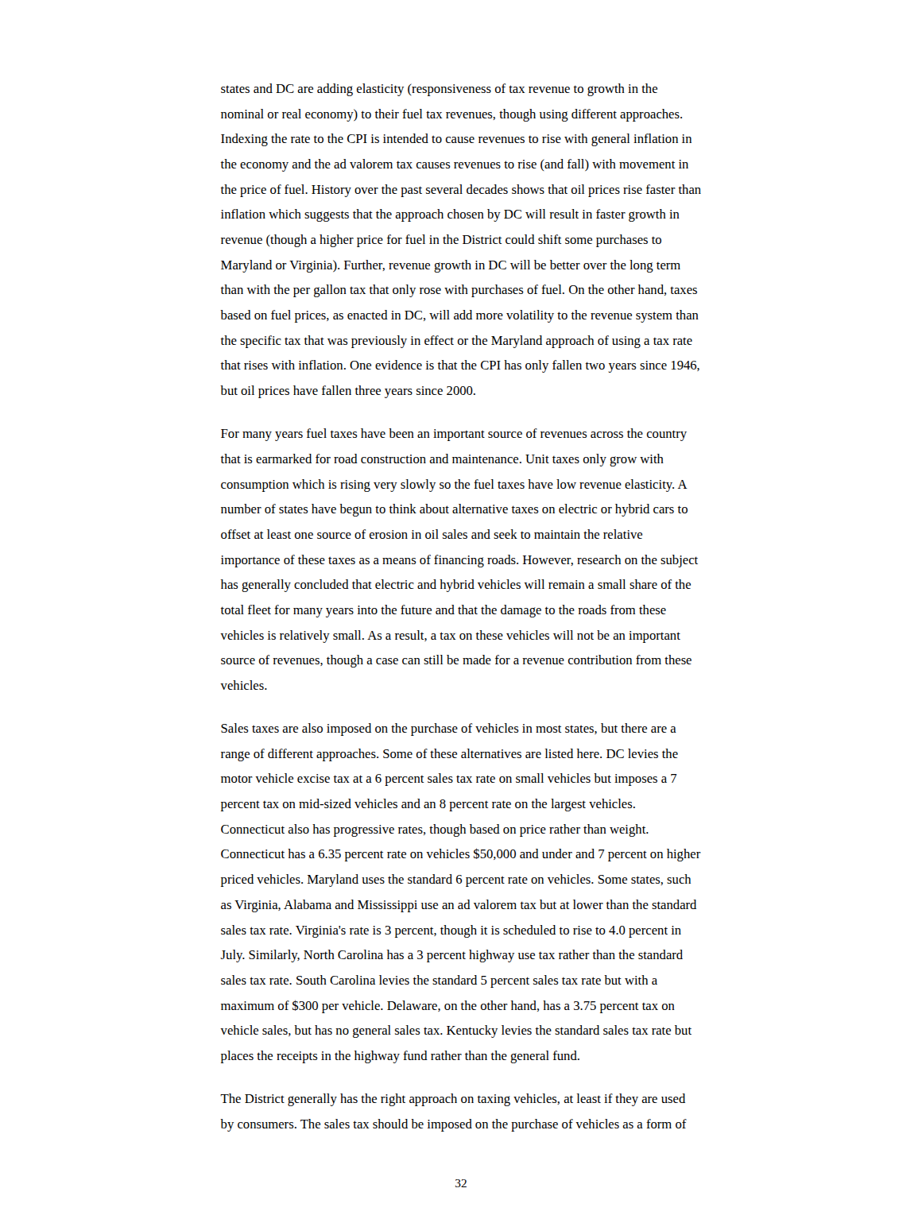states and DC are adding elasticity (responsiveness of tax revenue to growth in the nominal or real economy) to their fuel tax revenues, though using different approaches. Indexing the rate to the CPI is intended to cause revenues to rise with general inflation in the economy and the ad valorem tax causes revenues to rise (and fall) with movement in the price of fuel. History over the past several decades shows that oil prices rise faster than inflation which suggests that the approach chosen by DC will result in faster growth in revenue (though a higher price for fuel in the District could shift some purchases to Maryland or Virginia). Further, revenue growth in DC will be better over the long term than with the per gallon tax that only rose with purchases of fuel. On the other hand, taxes based on fuel prices, as enacted in DC, will add more volatility to the revenue system than the specific tax that was previously in effect or the Maryland approach of using a tax rate that rises with inflation. One evidence is that the CPI has only fallen two years since 1946, but oil prices have fallen three years since 2000.
For many years fuel taxes have been an important source of revenues across the country that is earmarked for road construction and maintenance. Unit taxes only grow with consumption which is rising very slowly so the fuel taxes have low revenue elasticity. A number of states have begun to think about alternative taxes on electric or hybrid cars to offset at least one source of erosion in oil sales and seek to maintain the relative importance of these taxes as a means of financing roads. However, research on the subject has generally concluded that electric and hybrid vehicles will remain a small share of the total fleet for many years into the future and that the damage to the roads from these vehicles is relatively small. As a result, a tax on these vehicles will not be an important source of revenues, though a case can still be made for a revenue contribution from these vehicles.
Sales taxes are also imposed on the purchase of vehicles in most states, but there are a range of different approaches. Some of these alternatives are listed here. DC levies the motor vehicle excise tax at a 6 percent sales tax rate on small vehicles but imposes a 7 percent tax on mid-sized vehicles and an 8 percent rate on the largest vehicles. Connecticut also has progressive rates, though based on price rather than weight. Connecticut has a 6.35 percent rate on vehicles $50,000 and under and 7 percent on higher priced vehicles. Maryland uses the standard 6 percent rate on vehicles. Some states, such as Virginia, Alabama and Mississippi use an ad valorem tax but at lower than the standard sales tax rate. Virginia's rate is 3 percent, though it is scheduled to rise to 4.0 percent in July. Similarly, North Carolina has a 3 percent highway use tax rather than the standard sales tax rate. South Carolina levies the standard 5 percent sales tax rate but with a maximum of $300 per vehicle. Delaware, on the other hand, has a 3.75 percent tax on vehicle sales, but has no general sales tax. Kentucky levies the standard sales tax rate but places the receipts in the highway fund rather than the general fund.
The District generally has the right approach on taxing vehicles, at least if they are used by consumers. The sales tax should be imposed on the purchase of vehicles as a form of
32